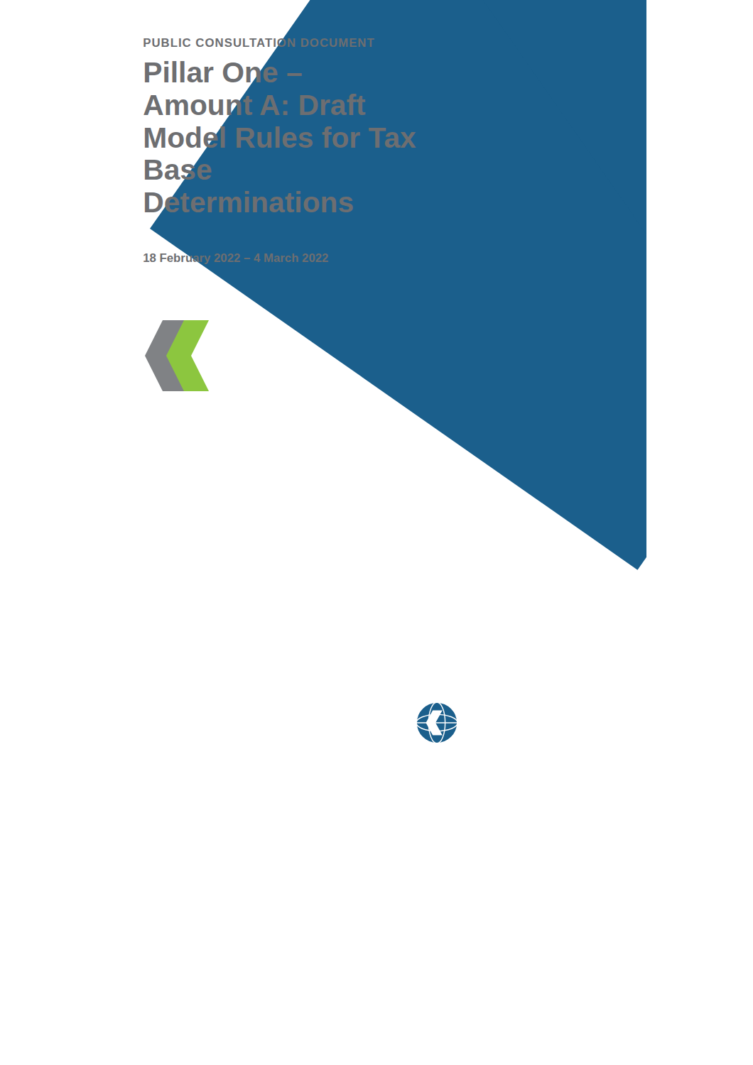PUBLIC CONSULTATION DOCUMENT
Pillar One – Amount A: Draft Model Rules for Tax Base Determinations
18 February 2022 – 4 March 2022
OECD BETTER POLICIES FOR BETTER LIVES